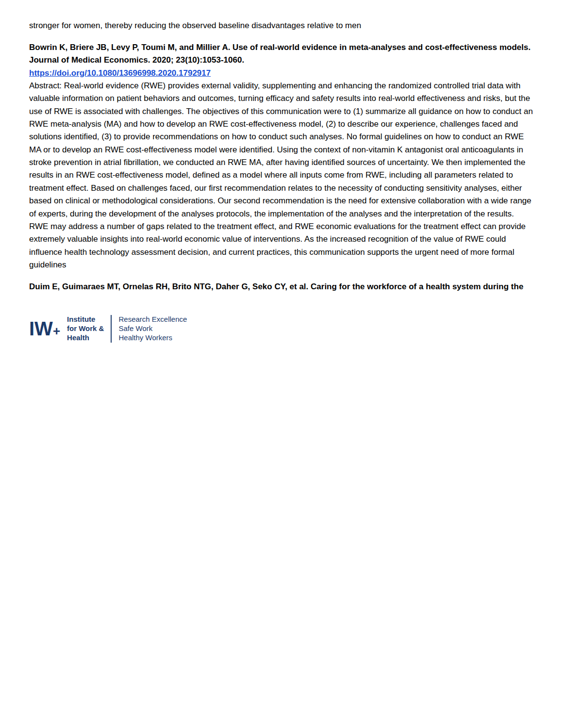stronger for women, thereby reducing the observed baseline disadvantages relative to men
Bowrin K, Briere JB, Levy P, Toumi M, and Millier A. Use of real-world evidence in meta-analyses and cost-effectiveness models. Journal of Medical Economics. 2020; 23(10):1053-1060.
https://doi.org/10.1080/13696998.2020.1792917
Abstract: Real-world evidence (RWE) provides external validity, supplementing and enhancing the randomized controlled trial data with valuable information on patient behaviors and outcomes, turning efficacy and safety results into real-world effectiveness and risks, but the use of RWE is associated with challenges. The objectives of this communication were to (1) summarize all guidance on how to conduct an RWE meta-analysis (MA) and how to develop an RWE cost-effectiveness model, (2) to describe our experience, challenges faced and solutions identified, (3) to provide recommendations on how to conduct such analyses. No formal guidelines on how to conduct an RWE MA or to develop an RWE cost-effectiveness model were identified. Using the context of non-vitamin K antagonist oral anticoagulants in stroke prevention in atrial fibrillation, we conducted an RWE MA, after having identified sources of uncertainty. We then implemented the results in an RWE cost-effectiveness model, defined as a model where all inputs come from RWE, including all parameters related to treatment effect. Based on challenges faced, our first recommendation relates to the necessity of conducting sensitivity analyses, either based on clinical or methodological considerations. Our second recommendation is the need for extensive collaboration with a wide range of experts, during the development of the analyses protocols, the implementation of the analyses and the interpretation of the results. RWE may address a number of gaps related to the treatment effect, and RWE economic evaluations for the treatment effect can provide extremely valuable insights into real-world economic value of interventions. As the increased recognition of the value of RWE could influence health technology assessment decision, and current practices, this communication supports the urgent need of more formal guidelines
Duim E, Guimaraes MT, Ornelas RH, Brito NTG, Daher G, Seko CY, et al. Caring for the workforce of a health system during the
IW+
Institute
for Work &
Health
Research Excellence
Safe Work
Healthy Workers